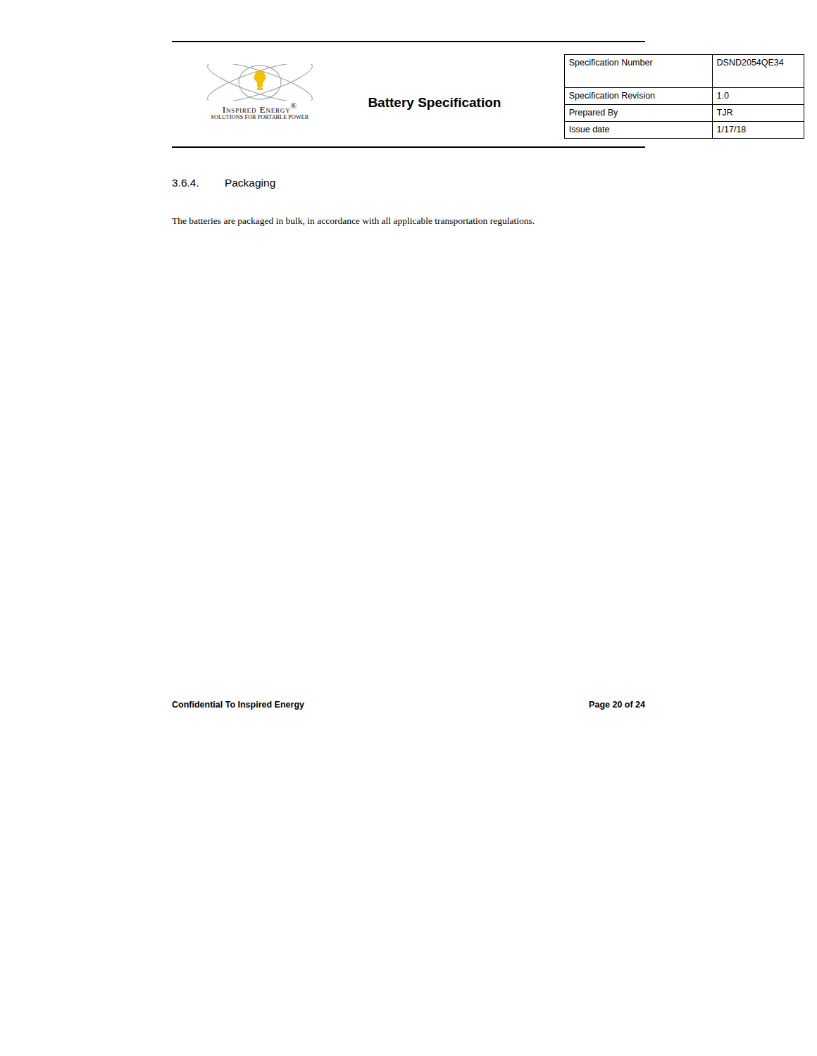Inspired Energy®
SOLUTIONS FOR PORTABLE POWER
Battery Specification
| Specification Number | DSND2054QE34 |
| Specification Revision | 1.0 |
| Prepared By | TJR |
| Issue date | 1/17/18 |
3.6.4. Packaging
The batteries are packaged in bulk, in accordance with all applicable transportation regulations.
Confidential To Inspired Energy
Page 20 of 24